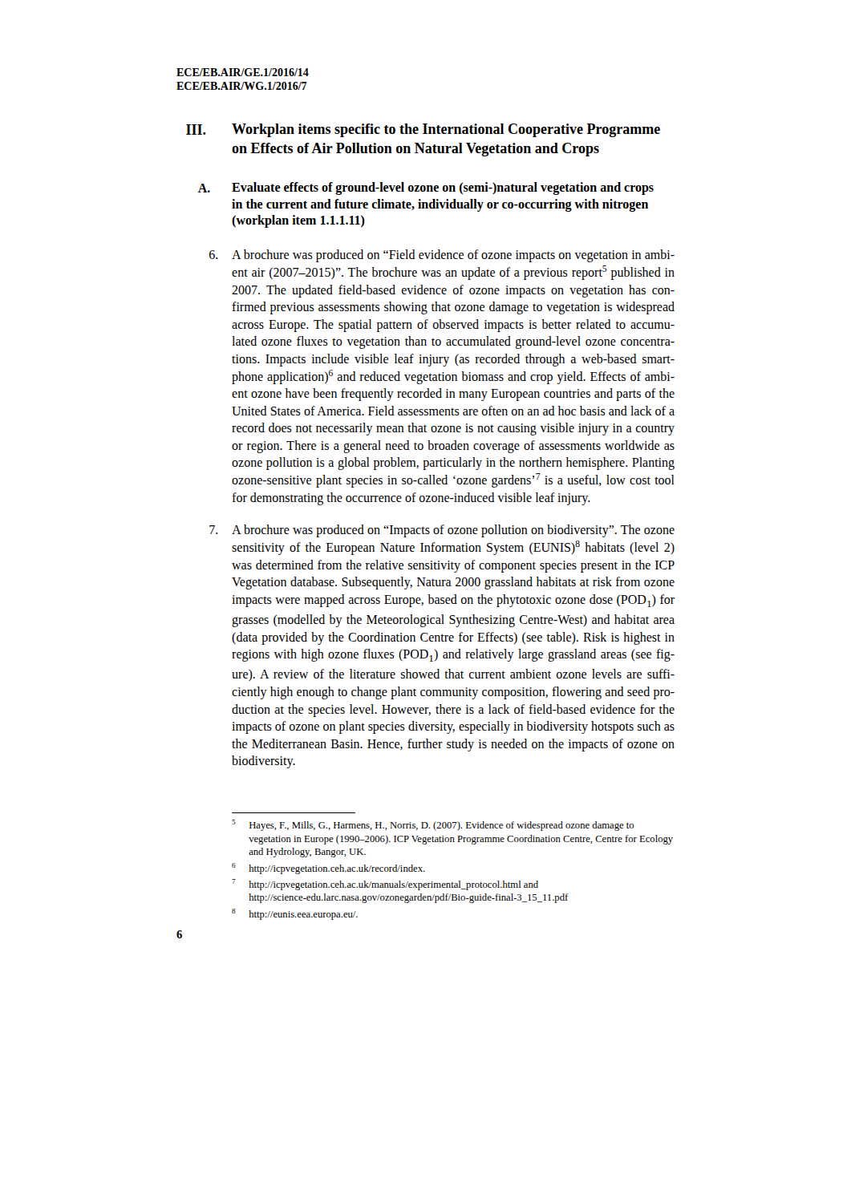ECE/EB.AIR/GE.1/2016/14
ECE/EB.AIR/WG.1/2016/7
III.
Workplan items specific to the International Cooperative Programme on Effects of Air Pollution on Natural Vegetation and Crops
A.
Evaluate effects of ground-level ozone on (semi-)natural vegetation and crops in the current and future climate, individually or co-occurring with nitrogen (workplan item 1.1.1.11)
6.
A brochure was produced on “Field evidence of ozone impacts on vegetation in ambient air (2007–2015)”. The brochure was an update of a previous report5 published in 2007. The updated field-based evidence of ozone impacts on vegetation has confirmed previous assessments showing that ozone damage to vegetation is widespread across Europe. The spatial pattern of observed impacts is better related to accumulated ozone fluxes to vegetation than to accumulated ground-level ozone concentrations. Impacts include visible leaf injury (as recorded through a web-based smart-phone application)6 and reduced vegetation biomass and crop yield. Effects of ambient ozone have been frequently recorded in many European countries and parts of the United States of America. Field assessments are often on an ad hoc basis and lack of a record does not necessarily mean that ozone is not causing visible injury in a country or region. There is a general need to broaden coverage of assessments worldwide as ozone pollution is a global problem, particularly in the northern hemisphere. Planting ozone-sensitive plant species in so-called ‘ozone gardens’7 is a useful, low cost tool for demonstrating the occurrence of ozone-induced visible leaf injury.
7.
A brochure was produced on “Impacts of ozone pollution on biodiversity”. The ozone sensitivity of the European Nature Information System (EUNIS)8 habitats (level 2) was determined from the relative sensitivity of component species present in the ICP Vegetation database. Subsequently, Natura 2000 grassland habitats at risk from ozone impacts were mapped across Europe, based on the phytotoxic ozone dose (POD1) for grasses (modelled by the Meteorological Synthesizing Centre-West) and habitat area (data provided by the Coordination Centre for Effects) (see table). Risk is highest in regions with high ozone fluxes (POD1) and relatively large grassland areas (see figure). A review of the literature showed that current ambient ozone levels are sufficiently high enough to change plant community composition, flowering and seed production at the species level. However, there is a lack of field-based evidence for the impacts of ozone on plant species diversity, especially in biodiversity hotspots such as the Mediterranean Basin. Hence, further study is needed on the impacts of ozone on biodiversity.
5
Hayes, F., Mills, G., Harmens, H., Norris, D. (2007). Evidence of widespread ozone damage to vegetation in Europe (1990–2006). ICP Vegetation Programme Coordination Centre, Centre for Ecology and Hydrology, Bangor, UK.
6
http://icpvegetation.ceh.ac.uk/record/index.
7
http://icpvegetation.ceh.ac.uk/manuals/experimental_protocol.html and
http://science-edu.larc.nasa.gov/ozonegarden/pdf/Bio-guide-final-3_15_11.pdf
8
http://eunis.eea.europa.eu/.
6